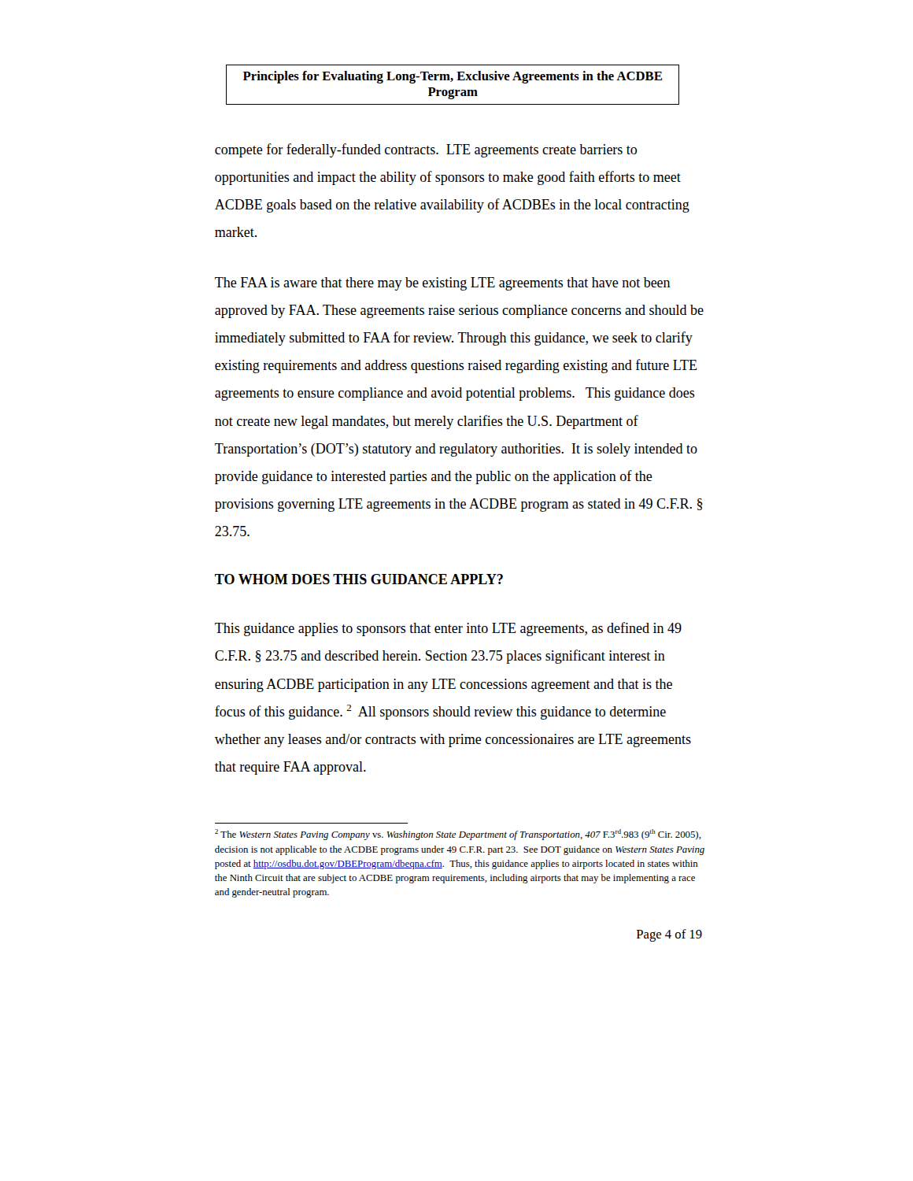Principles for Evaluating Long-Term, Exclusive Agreements in the ACDBE Program
compete for federally-funded contracts. LTE agreements create barriers to opportunities and impact the ability of sponsors to make good faith efforts to meet ACDBE goals based on the relative availability of ACDBEs in the local contracting market.
The FAA is aware that there may be existing LTE agreements that have not been approved by FAA. These agreements raise serious compliance concerns and should be immediately submitted to FAA for review. Through this guidance, we seek to clarify existing requirements and address questions raised regarding existing and future LTE agreements to ensure compliance and avoid potential problems. This guidance does not create new legal mandates, but merely clarifies the U.S. Department of Transportation’s (DOT’s) statutory and regulatory authorities. It is solely intended to provide guidance to interested parties and the public on the application of the provisions governing LTE agreements in the ACDBE program as stated in 49 C.F.R. § 23.75.
TO WHOM DOES THIS GUIDANCE APPLY?
This guidance applies to sponsors that enter into LTE agreements, as defined in 49 C.F.R. § 23.75 and described herein. Section 23.75 places significant interest in ensuring ACDBE participation in any LTE concessions agreement and that is the focus of this guidance. 2 All sponsors should review this guidance to determine whether any leases and/or contracts with prime concessionaires are LTE agreements that require FAA approval.
2 The Western States Paving Company vs. Washington State Department of Transportation, 407 F.3rd.983 (9th Cir. 2005), decision is not applicable to the ACDBE programs under 49 C.F.R. part 23. See DOT guidance on Western States Paving posted at http://osdbu.dot.gov/DBEProgram/dbeqna.cfm. Thus, this guidance applies to airports located in states within the Ninth Circuit that are subject to ACDBE program requirements, including airports that may be implementing a race and gender-neutral program.
Page 4 of 19